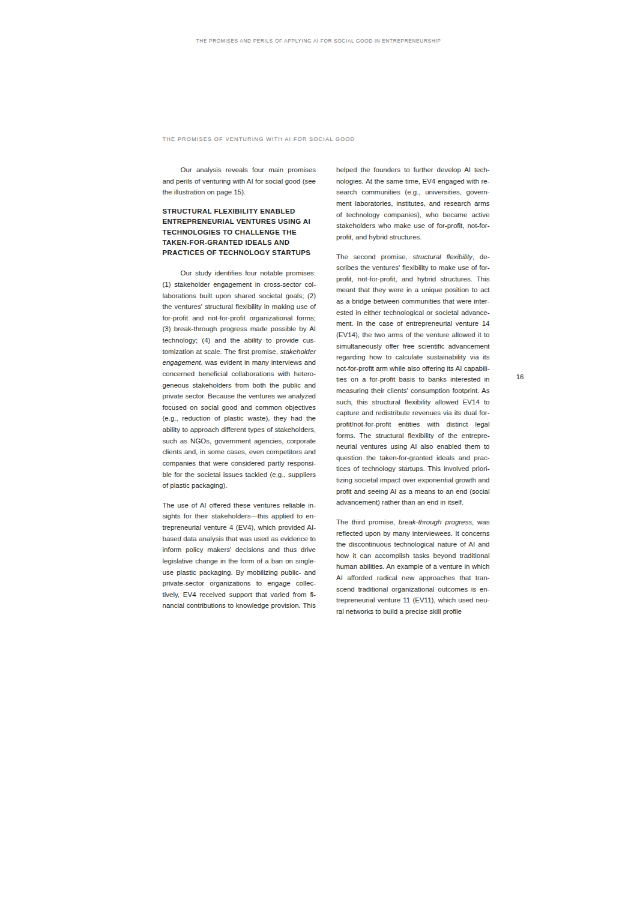The Promises and Perils of Applying AI for Social Good in Entrepreneurship
16
The Promises of Venturing with AI for Social Good
Our analysis reveals four main promises and perils of venturing with AI for social good (see the illustration on page 15).
Structural flexibility enabled entrepreneurial ventures using AI technologies to challenge the taken-for-granted ideals and practices of technology startups
Our study identifies four notable promises: (1) stakeholder engagement in cross-sector collaborations built upon shared societal goals; (2) the ventures' structural flexibility in making use of for-profit and not-for-profit organizational forms; (3) break-through progress made possible by AI technology; (4) and the ability to provide customization at scale. The first promise, stakeholder engagement, was evident in many interviews and concerned beneficial collaborations with heterogeneous stakeholders from both the public and private sector. Because the ventures we analyzed focused on social good and common objectives (e.g., reduction of plastic waste), they had the ability to approach different types of stakeholders, such as NGOs, government agencies, corporate clients and, in some cases, even competitors and companies that were considered partly responsible for the societal issues tackled (e.g., suppliers of plastic packaging).
The use of AI offered these ventures reliable insights for their stakeholders—this applied to entrepreneurial venture 4 (EV4), which provided AI-based data analysis that was used as evidence to inform policy makers' decisions and thus drive legislative change in the form of a ban on single-use plastic packaging. By mobilizing public- and private-sector organizations to engage collectively, EV4 received support that varied from financial contributions to knowledge provision. This helped the founders to further develop AI technologies. At the same time, EV4 engaged with research communities (e.g., universities, government laboratories, institutes, and research arms of technology companies), who became active stakeholders who make use of for-profit, not-for-profit, and hybrid structures.
The second promise, structural flexibility, describes the ventures' flexibility to make use of for-profit, not-for-profit, and hybrid structures. This meant that they were in a unique position to act as a bridge between communities that were interested in either technological or societal advancement. In the case of entrepreneurial venture 14 (EV14), the two arms of the venture allowed it to simultaneously offer free scientific advancement regarding how to calculate sustainability via its not-for-profit arm while also offering its AI capabilities on a for-profit basis to banks interested in measuring their clients' consumption footprint. As such, this structural flexibility allowed EV14 to capture and redistribute revenues via its dual for-profit/not-for-profit entities with distinct legal forms. The structural flexibility of the entrepreneurial ventures using AI also enabled them to question the taken-for-granted ideals and practices of technology startups. This involved prioritizing societal impact over exponential growth and profit and seeing AI as a means to an end (social advancement) rather than an end in itself.
The third promise, break-through progress, was reflected upon by many interviewees. It concerns the discontinuous technological nature of AI and how it can accomplish tasks beyond traditional human abilities. An example of a venture in which AI afforded radical new approaches that transcend traditional organizational outcomes is entrepreneurial venture 11 (EV11), which used neural networks to build a precise skill profile